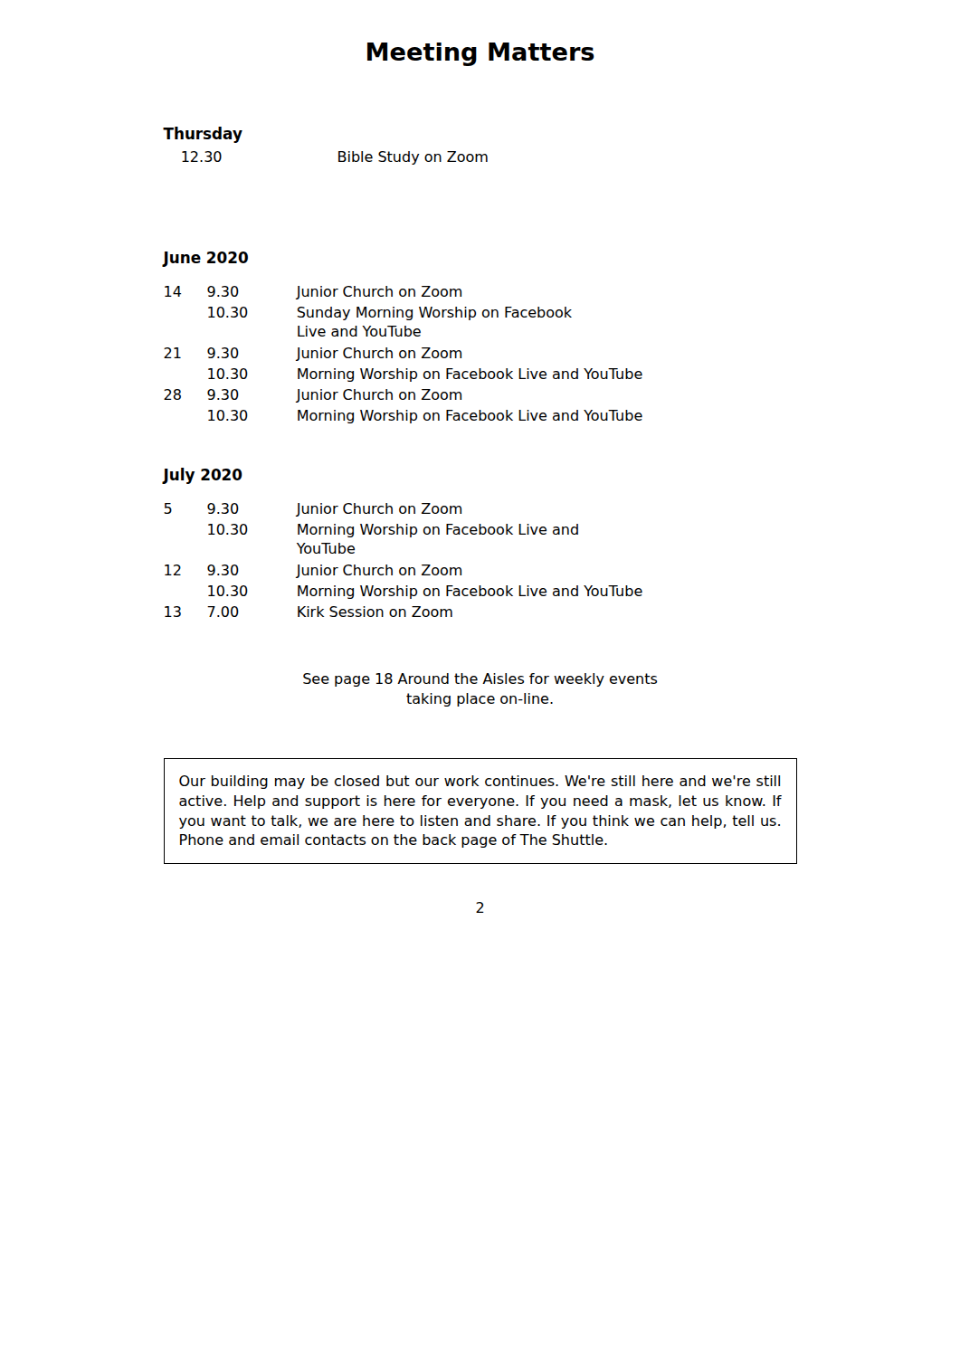Meeting Matters
Thursday
| 12.30 | Bible Study on Zoom |
June 2020
| 14 | 9.30 | Junior Church on Zoom |
| | 10.30 | Sunday Morning Worship on Facebook Live and YouTube |
| 21 | 9.30 | Junior Church on Zoom |
| | 10.30 | Morning Worship on Facebook Live and YouTube |
| 28 | 9.30 | Junior Church on Zoom |
| | 10.30 | Morning Worship on Facebook Live and YouTube |
July 2020
| 5 | 9.30 | Junior Church on Zoom |
| | 10.30 | Morning Worship on Facebook Live and YouTube |
| 12 | 9.30 | Junior Church on Zoom |
| | 10.30 | Morning Worship on Facebook Live and YouTube |
| 13 | 7.00 | Kirk Session on Zoom |
See page 18 Around the Aisles for weekly events
taking place on-line.
Our building may be closed but our work continues. We're still here and we're still active. Help and support is here for everyone. If you need a mask, let us know. If you want to talk, we are here to listen and share. If you think we can help, tell us. Phone and email contacts on the back page of The Shuttle.
2